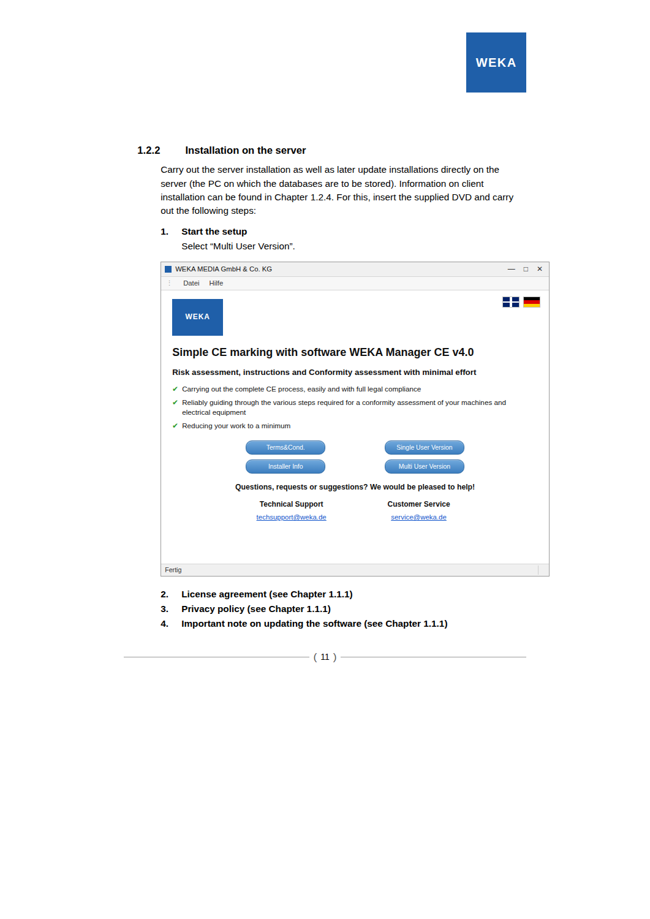WEKA
1.2.2 Installation on the server
Carry out the server installation as well as later update installations directly on the server (the PC on which the databases are to be stored). Information on client installation can be found in Chapter 1.2.4. For this, insert the supplied DVD and carry out the following steps:
Start the setup Select “Multi User Version”.
WEKA MEDIA GmbH & Co. KG
—□✕
⋮ Datei Hilfe
WEKA
Simple CE marking with software WEKA Manager CE v4.0
Risk assessment, instructions and Conformity assessment with minimal effort
Carrying out the complete CE process, easily and with full legal compliance
Reliably guiding through the various steps required for a conformity assessment of your machines and electrical equipment
Reducing your work to a minimum
Terms&Cond.
Single User Version
Installer Info
Multi User Version
Questions, requests or suggestions? We would be pleased to help!
Technical Support
techsupport@weka.de
Customer Service
service@weka.de
Fertig
License agreement (see Chapter 1.1.1)
Privacy policy (see Chapter 1.1.1)
Important note on updating the software (see Chapter 1.1.1)
( 11 )